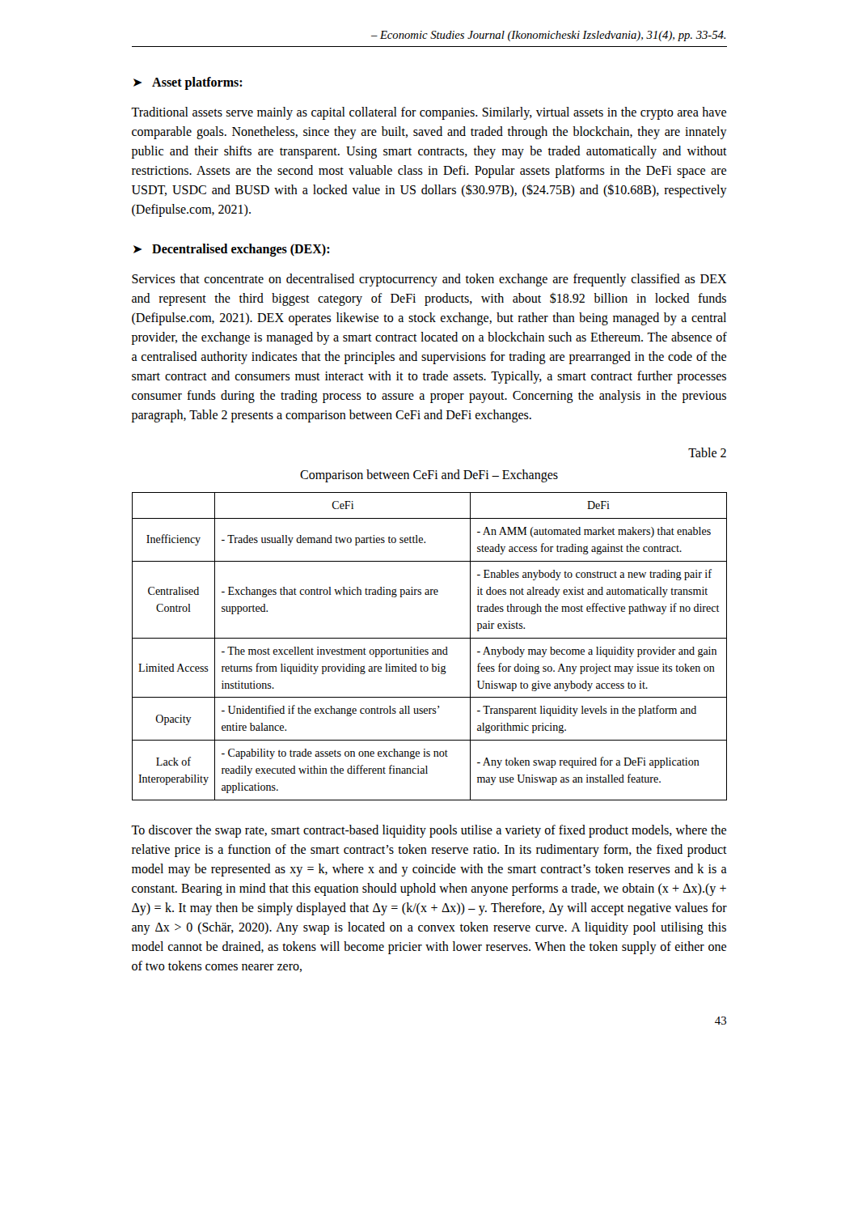– Economic Studies Journal (Ikonomicheski Izsledvania), 31(4), pp. 33-54.
Asset platforms:
Traditional assets serve mainly as capital collateral for companies. Similarly, virtual assets in the crypto area have comparable goals. Nonetheless, since they are built, saved and traded through the blockchain, they are innately public and their shifts are transparent. Using smart contracts, they may be traded automatically and without restrictions. Assets are the second most valuable class in Defi. Popular assets platforms in the DeFi space are USDT, USDC and BUSD with a locked value in US dollars ($30.97B), ($24.75B) and ($10.68B), respectively (Defipulse.com, 2021).
Decentralised exchanges (DEX):
Services that concentrate on decentralised cryptocurrency and token exchange are frequently classified as DEX and represent the third biggest category of DeFi products, with about $18.92 billion in locked funds (Defipulse.com, 2021). DEX operates likewise to a stock exchange, but rather than being managed by a central provider, the exchange is managed by a smart contract located on a blockchain such as Ethereum. The absence of a centralised authority indicates that the principles and supervisions for trading are prearranged in the code of the smart contract and consumers must interact with it to trade assets. Typically, a smart contract further processes consumer funds during the trading process to assure a proper payout. Concerning the analysis in the previous paragraph, Table 2 presents a comparison between CeFi and DeFi exchanges.
Table 2
Comparison between CeFi and DeFi – Exchanges
| | CeFi | DeFi |
| --- | --- | --- |
| Inefficiency | - Trades usually demand two parties to settle. | - An AMM (automated market makers) that enables steady access for trading against the contract. |
| Centralised Control | - Exchanges that control which trading pairs are supported. | - Enables anybody to construct a new trading pair if it does not already exist and automatically transmit trades through the most effective pathway if no direct pair exists. |
| Limited Access | - The most excellent investment opportunities and returns from liquidity providing are limited to big institutions. | - Anybody may become a liquidity provider and gain fees for doing so. Any project may issue its token on Uniswap to give anybody access to it. |
| Opacity | - Unidentified if the exchange controls all users’ entire balance. | - Transparent liquidity levels in the platform and algorithmic pricing. |
| Lack of Interoperability | - Capability to trade assets on one exchange is not readily executed within the different financial applications. | - Any token swap required for a DeFi application may use Uniswap as an installed feature. |
To discover the swap rate, smart contract-based liquidity pools utilise a variety of fixed product models, where the relative price is a function of the smart contract’s token reserve ratio. In its rudimentary form, the fixed product model may be represented as xy = k, where x and y coincide with the smart contract’s token reserves and k is a constant. Bearing in mind that this equation should uphold when anyone performs a trade, we obtain (x + Δx).(y + Δy) = k. It may then be simply displayed that Δy = (k/(x + Δx)) – y. Therefore, Δy will accept negative values for any Δx > 0 (Schär, 2020). Any swap is located on a convex token reserve curve. A liquidity pool utilising this model cannot be drained, as tokens will become pricier with lower reserves. When the token supply of either one of two tokens comes nearer zero,
43